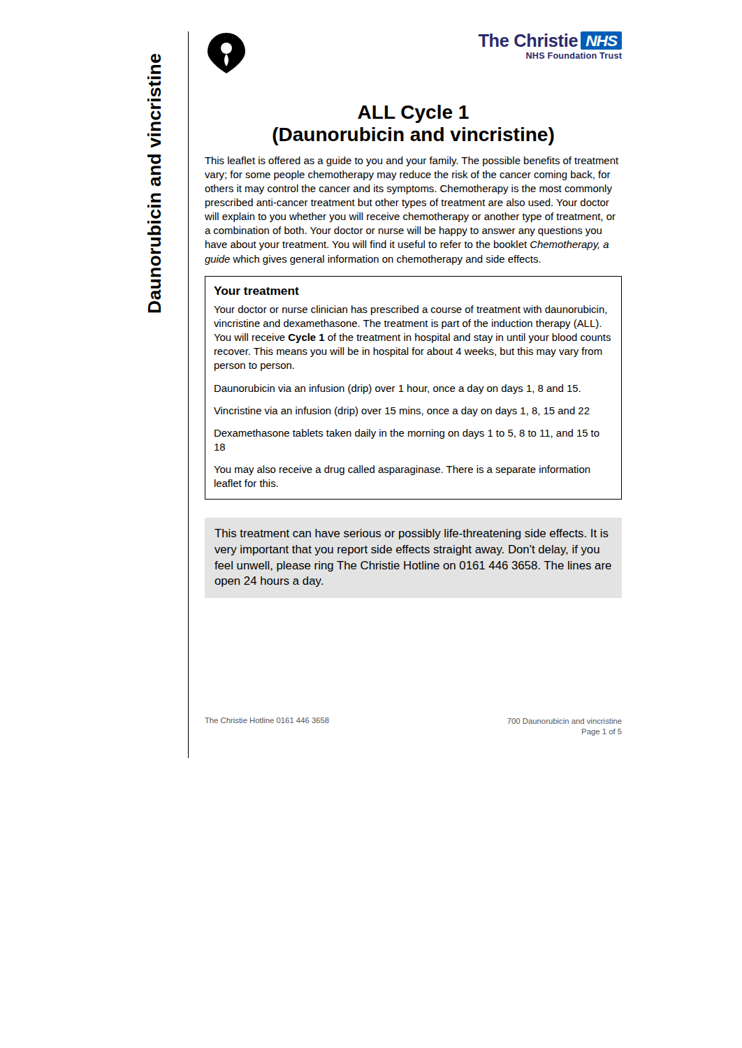Daunorubicin and vincristine
The Christie NHS
NHS Foundation Trust
ALL Cycle 1
(Daunorubicin and vincristine)
This leaflet is offered as a guide to you and your family. The possible benefits of treatment vary; for some people chemotherapy may reduce the risk of the cancer coming back, for others it may control the cancer and its symptoms. Chemotherapy is the most commonly prescribed anti-cancer treatment but other types of treatment are also used. Your doctor will explain to you whether you will receive chemotherapy or another type of treatment, or a combination of both. Your doctor or nurse will be happy to answer any questions you have about your treatment. You will find it useful to refer to the booklet Chemotherapy, a guide which gives general information on chemotherapy and side effects.
Your treatment
Your doctor or nurse clinician has prescribed a course of treatment with daunorubicin, vincristine and dexamethasone. The treatment is part of the induction therapy (ALL). You will receive Cycle 1 of the treatment in hospital and stay in until your blood counts recover. This means you will be in hospital for about 4 weeks, but this may vary from person to person.
Daunorubicin via an infusion (drip) over 1 hour, once a day on days 1, 8 and 15.
Vincristine via an infusion (drip) over 15 mins, once a day on days 1, 8, 15 and 22
Dexamethasone tablets taken daily in the morning on days 1 to 5, 8 to 11, and 15 to 18
You may also receive a drug called asparaginase. There is a separate information leaflet for this.
This treatment can have serious or possibly life-threatening side effects. It is very important that you report side effects straight away. Don't delay, if you feel unwell, please ring The Christie Hotline on 0161 446 3658. The lines are open 24 hours a day.
The Christie Hotline 0161 446 3658
700 Daunorubicin and vincristine
Page 1 of 5